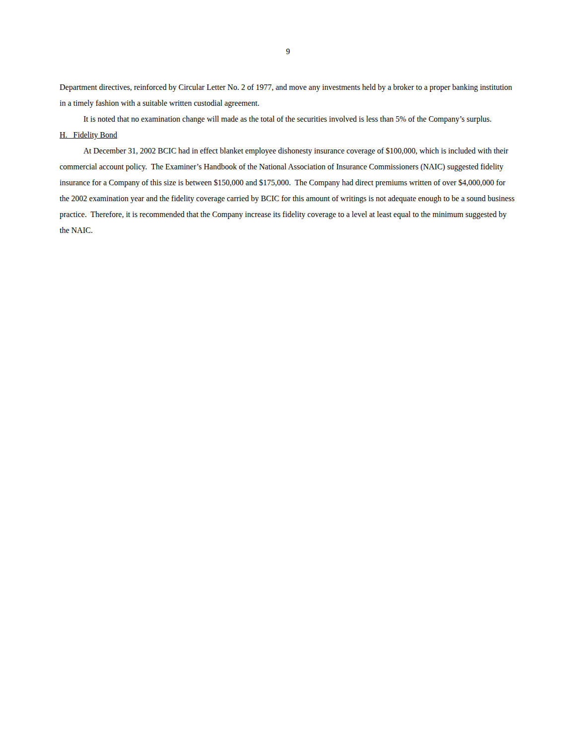9
Department directives, reinforced by Circular Letter No. 2 of 1977, and move any investments held by a broker to a proper banking institution in a timely fashion with a suitable written custodial agreement.
It is noted that no examination change will made as the total of the securities involved is less than 5% of the Company’s surplus.
H. Fidelity Bond
At December 31, 2002 BCIC had in effect blanket employee dishonesty insurance coverage of $100,000, which is included with their commercial account policy. The Examiner’s Handbook of the National Association of Insurance Commissioners (NAIC) suggested fidelity insurance for a Company of this size is between $150,000 and $175,000. The Company had direct premiums written of over $4,000,000 for the 2002 examination year and the fidelity coverage carried by BCIC for this amount of writings is not adequate enough to be a sound business practice. Therefore, it is recommended that the Company increase its fidelity coverage to a level at least equal to the minimum suggested by the NAIC.